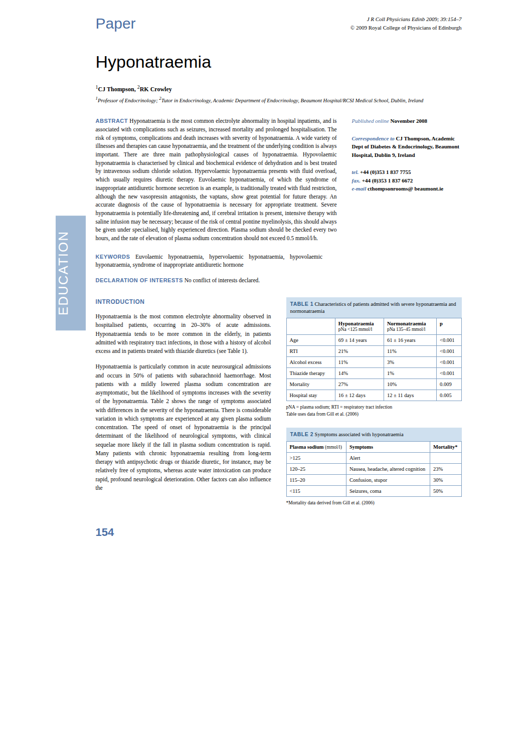EDUCATION
Paper
J R Coll Physicians Edinb 2009; 39:154–7
© 2009 Royal College of Physicians of Edinburgh
Hyponatraemia
1CJ Thompson, 2RK Crowley
1Professor of Endocrinology; 2Tutor in Endocrinology, Academic Department of Endocrinology, Beaumont Hospital/RCSI Medical School, Dublin, Ireland
ABSTRACT Hyponatraemia is the most common electrolyte abnormality in hospital inpatients, and is associated with complications such as seizures, increased mortality and prolonged hospitalisation. The risk of symptoms, complications and death increases with severity of hyponatraemia. A wide variety of illnesses and therapies can cause hyponatraemia, and the treatment of the underlying condition is always important. There are three main pathophysiological causes of hyponatraemia. Hypovolaemic hyponatraemia is characterised by clinical and biochemical evidence of dehydration and is best treated by intravenous sodium chloride solution. Hypervolaemic hyponatraemia presents with fluid overload, which usually requires diuretic therapy. Euvolaemic hyponatraemia, of which the syndrome of inappropriate antidiuretic hormone secretion is an example, is traditionally treated with fluid restriction, although the new vasopressin antagonists, the vaptans, show great potential for future therapy. An accurate diagnosis of the cause of hyponatraemia is necessary for appropriate treatment. Severe hyponatraemia is potentially life-threatening and, if cerebral irritation is present, intensive therapy with saline infusion may be necessary; because of the risk of central pontine myelinolysis, this should always be given under specialised, highly experienced direction. Plasma sodium should be checked every two hours, and the rate of elevation of plasma sodium concentration should not exceed 0.5 mmol/l/h.
Published online November 2008
Correspondence to CJ Thompson, Academic Dept of Diabetes & Endocrinology, Beaumont Hospital, Dublin 9, Ireland
tel. +44 (0)353 1 837 7755
fax. +44 (0)353 1 837 6672
e-mail cthompsonrooms@ beaumont.ie
KEYWORDS Euvolaemic hyponatraemia, hypervolaemic hyponatraemia, hypovolaemic hyponatraemia, syndrome of inappropriate antidiuretic hormone
DECLARATION OF INTERESTS No conflict of interests declared.
INTRODUCTION
Hyponatraemia is the most common electrolyte abnormality observed in hospitalised patients, occurring in 20–30% of acute admissions. Hyponatraemia tends to be more common in the elderly, in patients admitted with respiratory tract infections, in those with a history of alcohol excess and in patients treated with thiazide diuretics (see Table 1).
Hyponatraemia is particularly common in acute neurosurgical admissions and occurs in 50% of patients with subarachnoid haemorrhage. Most patients with a mildly lowered plasma sodium concentration are asymptomatic, but the likelihood of symptoms increases with the severity of the hyponatraemia. Table 2 shows the range of symptoms associated with differences in the severity of the hyponatraemia. There is considerable variation in which symptoms are experienced at any given plasma sodium concentration. The speed of onset of hyponatraemia is the principal determinant of the likelihood of neurological symptoms, with clinical sequelae more likely if the fall in plasma sodium concentration is rapid. Many patients with chronic hyponatraemia resulting from long-term therapy with antipsychotic drugs or thiazide diuretic, for instance, may be relatively free of symptoms, whereas acute water intoxication can produce rapid, profound neurological deterioration. Other factors can also influence the
TABLE 1 Characteristics of patients admitted with severe hyponatraemia and normonatraemia
| | Hyponatraemia pNa <125 mmol/l | Normonatraemia pNa 135–45 mmol/l | p |
| --- | --- | --- | --- |
| Age | 69 ± 14 years | 61 ± 16 years | <0.001 |
| RTI | 21% | 11% | <0.001 |
| Alcohol excess | 11% | 3% | <0.001 |
| Thiazide therapy | 14% | 1% | <0.001 |
| Mortality | 27% | 10% | 0.009 |
| Hospital stay | 16 ± 12 days | 12 ± 11 days | 0.005 |
pNA = plasma sodium; RTI = respiratory tract infection
Table uses data from Gill et al. (2006)
TABLE 2 Symptoms associated with hyponatraemia
| Plasma sodium (mmol/l) | Symptoms | Mortality* |
| --- | --- | --- |
| >125 | Alert | |
| 120–25 | Nausea, headache, altered cognition | 23% |
| 115–20 | Confusion, stupor | 30% |
| <115 | Seizures, coma | 50% |
*Mortality data derived from Gill et al. (2006)
154